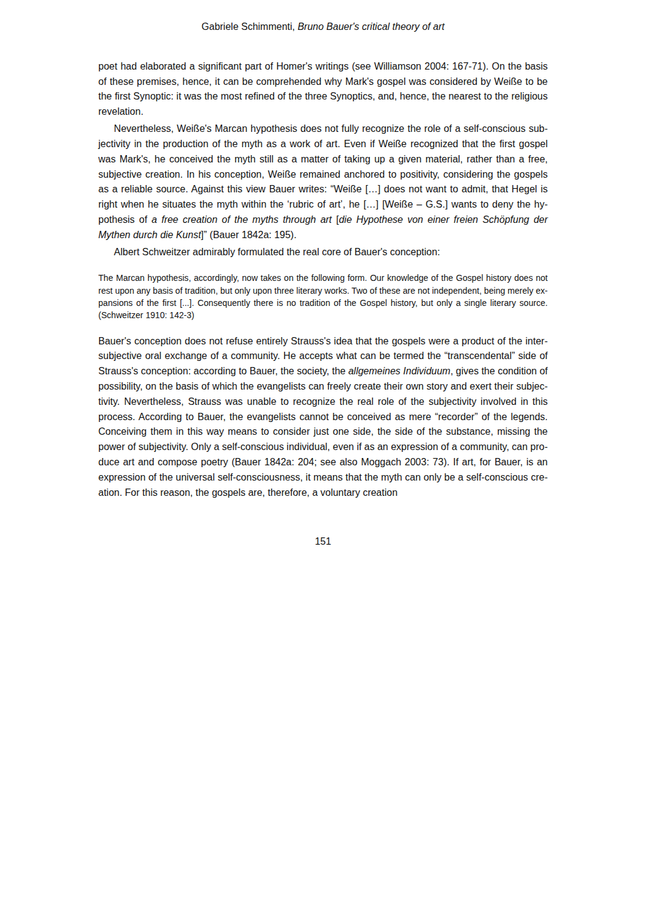Gabriele Schimmenti, Bruno Bauer's critical theory of art
poet had elaborated a significant part of Homer's writings (see Williamson 2004: 167-71). On the basis of these premises, hence, it can be comprehended why Mark's gospel was considered by Weiße to be the first Synoptic: it was the most refined of the three Synoptics, and, hence, the nearest to the religious revelation.
Nevertheless, Weiße's Marcan hypothesis does not fully recognize the role of a self-conscious subjectivity in the production of the myth as a work of art. Even if Weiße recognized that the first gospel was Mark's, he conceived the myth still as a matter of taking up a given material, rather than a free, subjective creation. In his conception, Weiße remained anchored to positivity, considering the gospels as a reliable source. Against this view Bauer writes: “Weiße […] does not want to admit, that Hegel is right when he situates the myth within the ‘rubric of art’, he […] [Weiße – G.S.] wants to deny the hypothesis of a free creation of the myths through art [die Hypothese von einer freien Schöpfung der Mythen durch die Kunst]” (Bauer 1842a: 195).
Albert Schweitzer admirably formulated the real core of Bauer's conception:
The Marcan hypothesis, accordingly, now takes on the following form. Our knowledge of the Gospel history does not rest upon any basis of tradition, but only upon three literary works. Two of these are not independent, being merely expansions of the first [...]. Consequently there is no tradition of the Gospel history, but only a single literary source. (Schweitzer 1910: 142-3)
Bauer's conception does not refuse entirely Strauss's idea that the gospels were a product of the intersubjective oral exchange of a community. He accepts what can be termed the “transcendental” side of Strauss's conception: according to Bauer, the society, the allgemeines Individuum, gives the condition of possibility, on the basis of which the evangelists can freely create their own story and exert their subjectivity. Nevertheless, Strauss was unable to recognize the real role of the subjectivity involved in this process. According to Bauer, the evangelists cannot be conceived as mere “recorder” of the legends. Conceiving them in this way means to consider just one side, the side of the substance, missing the power of subjectivity. Only a self-conscious individual, even if as an expression of a community, can produce art and compose poetry (Bauer 1842a: 204; see also Moggach 2003: 73). If art, for Bauer, is an expression of the universal self-consciousness, it means that the myth can only be a self-conscious creation. For this reason, the gospels are, therefore, a voluntary creation
151